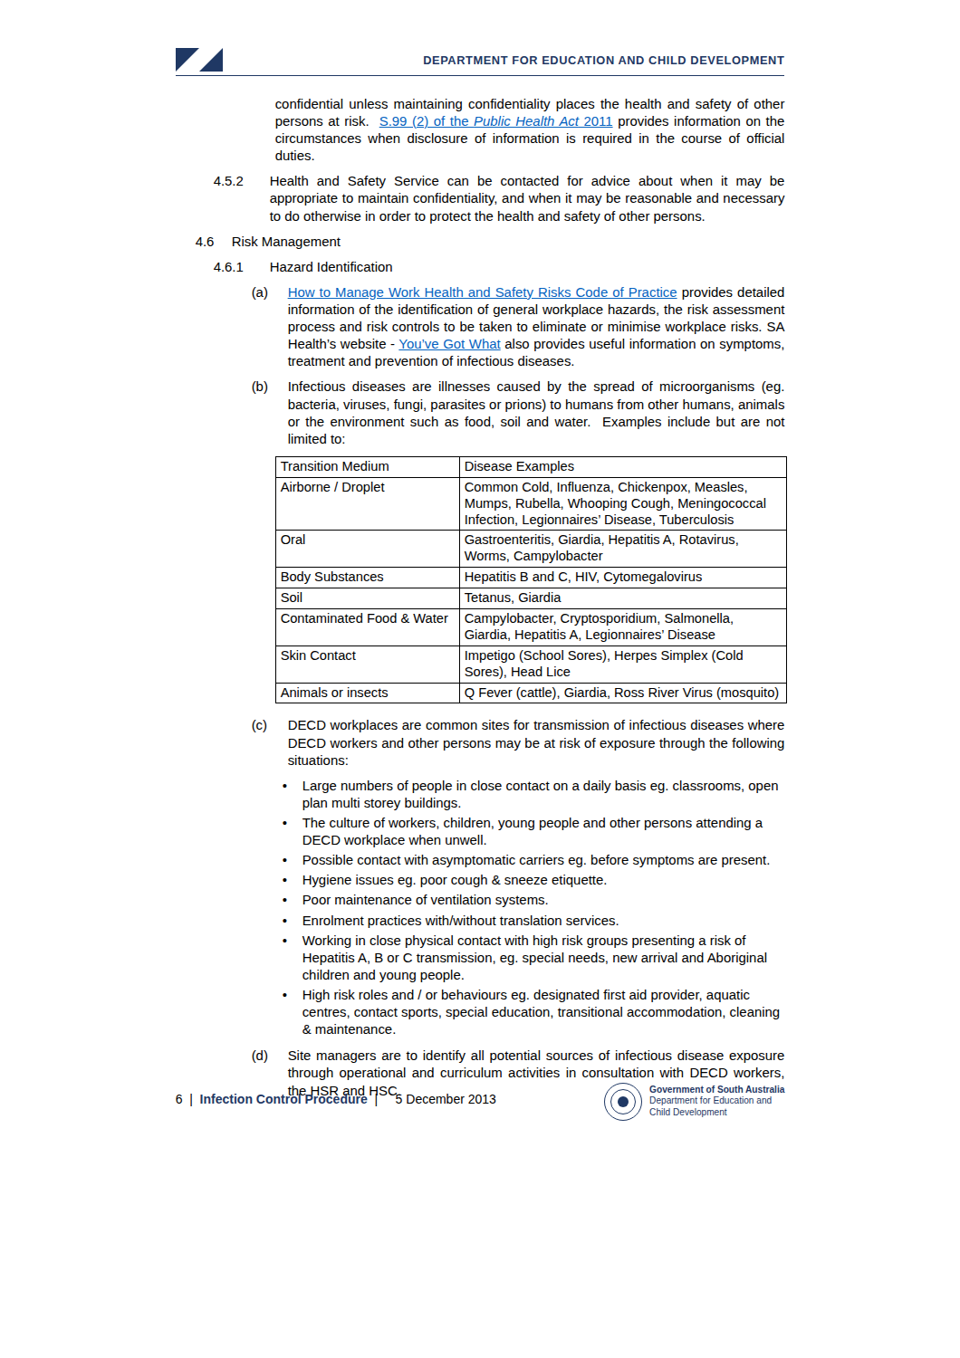DEPARTMENT FOR EDUCATION AND CHILD DEVELOPMENT
confidential unless maintaining confidentiality places the health and safety of other persons at risk. S.99 (2) of the Public Health Act 2011 provides information on the circumstances when disclosure of information is required in the course of official duties.
4.5.2
Health and Safety Service can be contacted for advice about when it may be appropriate to maintain confidentiality, and when it may be reasonable and necessary to do otherwise in order to protect the health and safety of other persons.
4.6
Risk Management
4.6.1
Hazard Identification
(a)
How to Manage Work Health and Safety Risks Code of Practice provides detailed information of the identification of general workplace hazards, the risk assessment process and risk controls to be taken to eliminate or minimise workplace risks. SA Health’s website - You’ve Got What also provides useful information on symptoms, treatment and prevention of infectious diseases.
(b)
Infectious diseases are illnesses caused by the spread of microorganisms (eg. bacteria, viruses, fungi, parasites or prions) to humans from other humans, animals or the environment such as food, soil and water. Examples include but are not limited to:
| Transition Medium | Disease Examples |
| Airborne / Droplet | Common Cold, Influenza, Chickenpox, Measles, Mumps, Rubella, Whooping Cough, Meningococcal Infection, Legionnaires’ Disease, Tuberculosis |
| Oral | Gastroenteritis, Giardia, Hepatitis A, Rotavirus, Worms, Campylobacter |
| Body Substances | Hepatitis B and C, HIV, Cytomegalovirus |
| Soil | Tetanus, Giardia |
| Contaminated Food & Water | Campylobacter, Cryptosporidium, Salmonella, Giardia, Hepatitis A, Legionnaires’ Disease |
| Skin Contact | Impetigo (School Sores), Herpes Simplex (Cold Sores), Head Lice |
| Animals or insects | Q Fever (cattle), Giardia, Ross River Virus (mosquito) |
(c)
DECD workplaces are common sites for transmission of infectious diseases where DECD workers and other persons may be at risk of exposure through the following situations:
Large numbers of people in close contact on a daily basis eg. classrooms, open plan multi storey buildings.
The culture of workers, children, young people and other persons attending a DECD workplace when unwell.
Possible contact with asymptomatic carriers eg. before symptoms are present.
Hygiene issues eg. poor cough & sneeze etiquette.
Poor maintenance of ventilation systems.
Enrolment practices with/without translation services.
Working in close physical contact with high risk groups presenting a risk of Hepatitis A, B or C transmission, eg. special needs, new arrival and Aboriginal children and young people.
High risk roles and / or behaviours eg. designated first aid provider, aquatic centres, contact sports, special education, transitional accommodation, cleaning & maintenance.
(d)
Site managers are to identify all potential sources of infectious disease exposure through operational and curriculum activities in consultation with DECD workers, the HSR and HSC.
6 | Infection Control Procedure | 5 December 2013
Government of South Australia
Department for Education and
Child Development